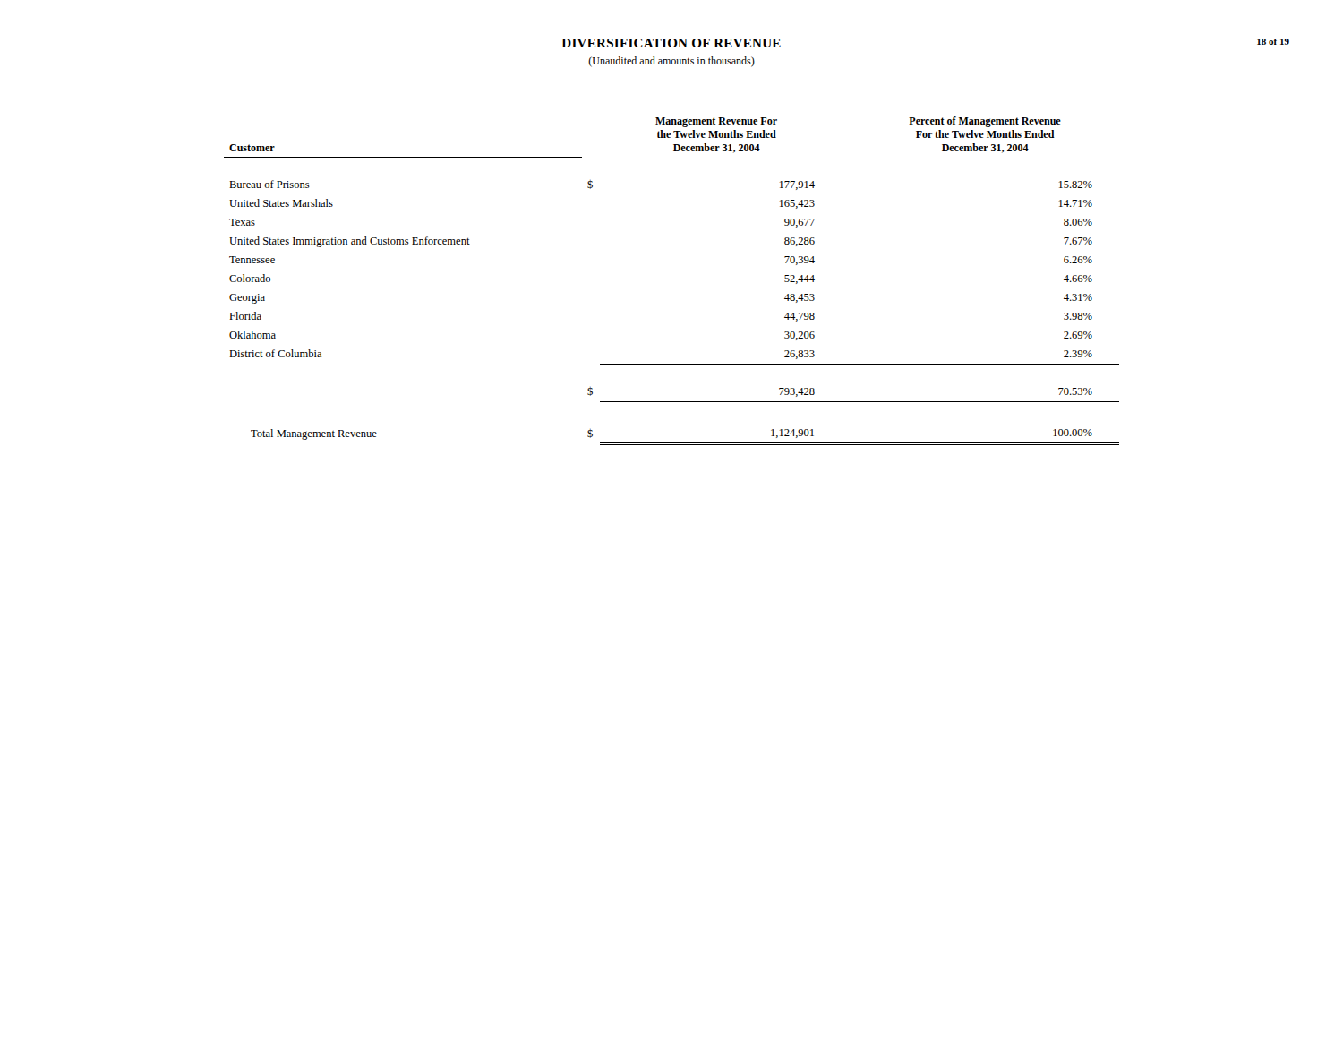18 of 19
DIVERSIFICATION OF REVENUE
(Unaudited and amounts in thousands)
| Customer | Management Revenue For the Twelve Months Ended December 31, 2004 | Percent of Management Revenue For the Twelve Months Ended December 31, 2004 |
| --- | --- | --- |
| Bureau of Prisons | $ | 177,914 | 15.82% |
| United States Marshals | | 165,423 | 14.71% |
| Texas | | 90,677 | 8.06% |
| United States Immigration and Customs Enforcement | | 86,286 | 7.67% |
| Tennessee | | 70,394 | 6.26% |
| Colorado | | 52,444 | 4.66% |
| Georgia | | 48,453 | 4.31% |
| Florida | | 44,798 | 3.98% |
| Oklahoma | | 30,206 | 2.69% |
| District of Columbia | | 26,833 | 2.39% |
| | $ | 793,428 | 70.53% |
| Total Management Revenue | $ | 1,124,901 | 100.00% |